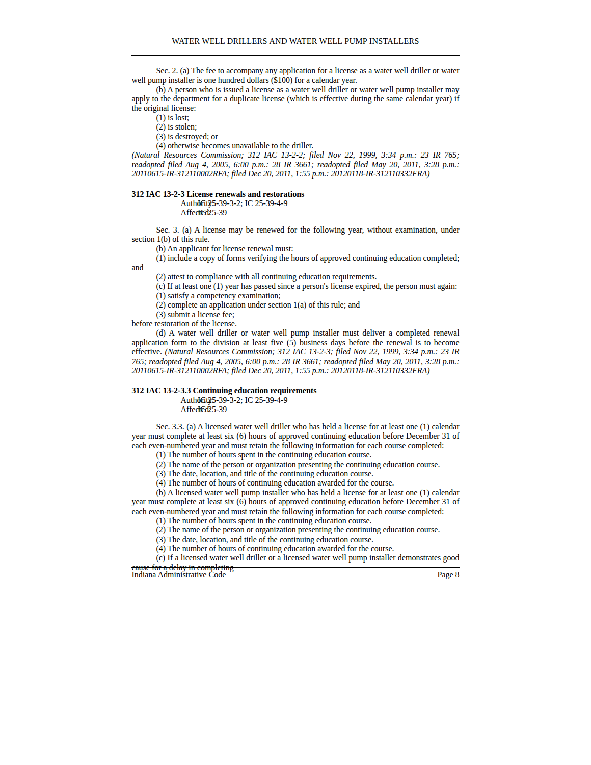WATER WELL DRILLERS AND WATER WELL PUMP INSTALLERS
Sec. 2. (a) The fee to accompany any application for a license as a water well driller or water well pump installer is one hundred dollars ($100) for a calendar year.
(b) A person who is issued a license as a water well driller or water well pump installer may apply to the department for a duplicate license (which is effective during the same calendar year) if the original license:
(1) is lost;
(2) is stolen;
(3) is destroyed; or
(4) otherwise becomes unavailable to the driller.
(Natural Resources Commission; 312 IAC 13-2-2; filed Nov 22, 1999, 3:34 p.m.: 23 IR 765; readopted filed Aug 4, 2005, 6:00 p.m.: 28 IR 3661; readopted filed May 20, 2011, 3:28 p.m.: 20110615-IR-312110002RFA; filed Dec 20, 2011, 1:55 p.m.: 20120118-IR-312110332FRA)
312 IAC 13-2-3 License renewals and restorations
Authority: IC 25-39-3-2; IC 25-39-4-9
Affected: IC 25-39
Sec. 3. (a) A license may be renewed for the following year, without examination, under section 1(b) of this rule.
(b) An applicant for license renewal must:
(1) include a copy of forms verifying the hours of approved continuing education completed; and
(2) attest to compliance with all continuing education requirements.
(c) If at least one (1) year has passed since a person's license expired, the person must again:
(1) satisfy a competency examination;
(2) complete an application under section 1(a) of this rule; and
(3) submit a license fee;
before restoration of the license.
(d) A water well driller or water well pump installer must deliver a completed renewal application form to the division at least five (5) business days before the renewal is to become effective. (Natural Resources Commission; 312 IAC 13-2-3; filed Nov 22, 1999, 3:34 p.m.: 23 IR 765; readopted filed Aug 4, 2005, 6:00 p.m.: 28 IR 3661; readopted filed May 20, 2011, 3:28 p.m.: 20110615-IR-312110002RFA; filed Dec 20, 2011, 1:55 p.m.: 20120118-IR-312110332FRA)
312 IAC 13-2-3.3 Continuing education requirements
Authority: IC 25-39-3-2; IC 25-39-4-9
Affected: IC 25-39
Sec. 3.3. (a) A licensed water well driller who has held a license for at least one (1) calendar year must complete at least six (6) hours of approved continuing education before December 31 of each even-numbered year and must retain the following information for each course completed:
(1) The number of hours spent in the continuing education course.
(2) The name of the person or organization presenting the continuing education course.
(3) The date, location, and title of the continuing education course.
(4) The number of hours of continuing education awarded for the course.
(b) A licensed water well pump installer who has held a license for at least one (1) calendar year must complete at least six (6) hours of approved continuing education before December 31 of each even-numbered year and must retain the following information for each course completed:
(1) The number of hours spent in the continuing education course.
(2) The name of the person or organization presenting the continuing education course.
(3) The date, location, and title of the continuing education course.
(4) The number of hours of continuing education awarded for the course.
(c) If a licensed water well driller or a licensed water well pump installer demonstrates good cause for a delay in completing
Indiana Administrative Code
Page 8